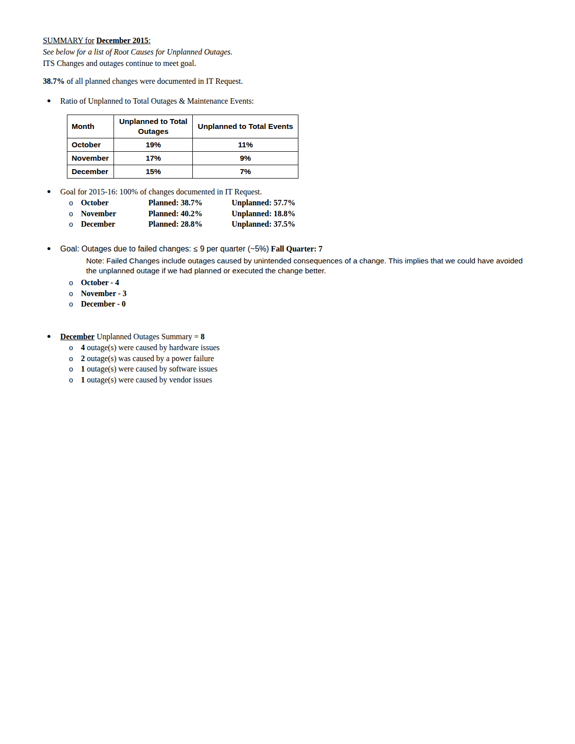SUMMARY for December 2015:
See below for a list of Root Causes for Unplanned Outages.
ITS Changes and outages continue to meet goal.
38.7% of all planned changes were documented in IT Request.
Ratio of Unplanned to Total Outages & Maintenance Events:
| Month | Unplanned to Total Outages | Unplanned to Total Events |
| --- | --- | --- |
| October | 19% | 11% |
| November | 17% | 9% |
| December | 15% | 7% |
Goal for 2015-16: 100% of changes documented in IT Request.
October Planned: 38.7% Unplanned: 57.7%
November Planned: 40.2% Unplanned: 18.8%
December Planned: 28.8% Unplanned: 37.5%
Goal: Outages due to failed changes: ≤ 9 per quarter (~5%) Fall Quarter: 7
Note: Failed Changes include outages caused by unintended consequences of a change. This implies that we could have avoided the unplanned outage if we had planned or executed the change better.
October - 4
November - 3
December - 0
December Unplanned Outages Summary = 8
4 outage(s) were caused by hardware issues
2 outage(s) was caused by a power failure
1 outage(s) were caused by software issues
1 outage(s) were caused by vendor issues